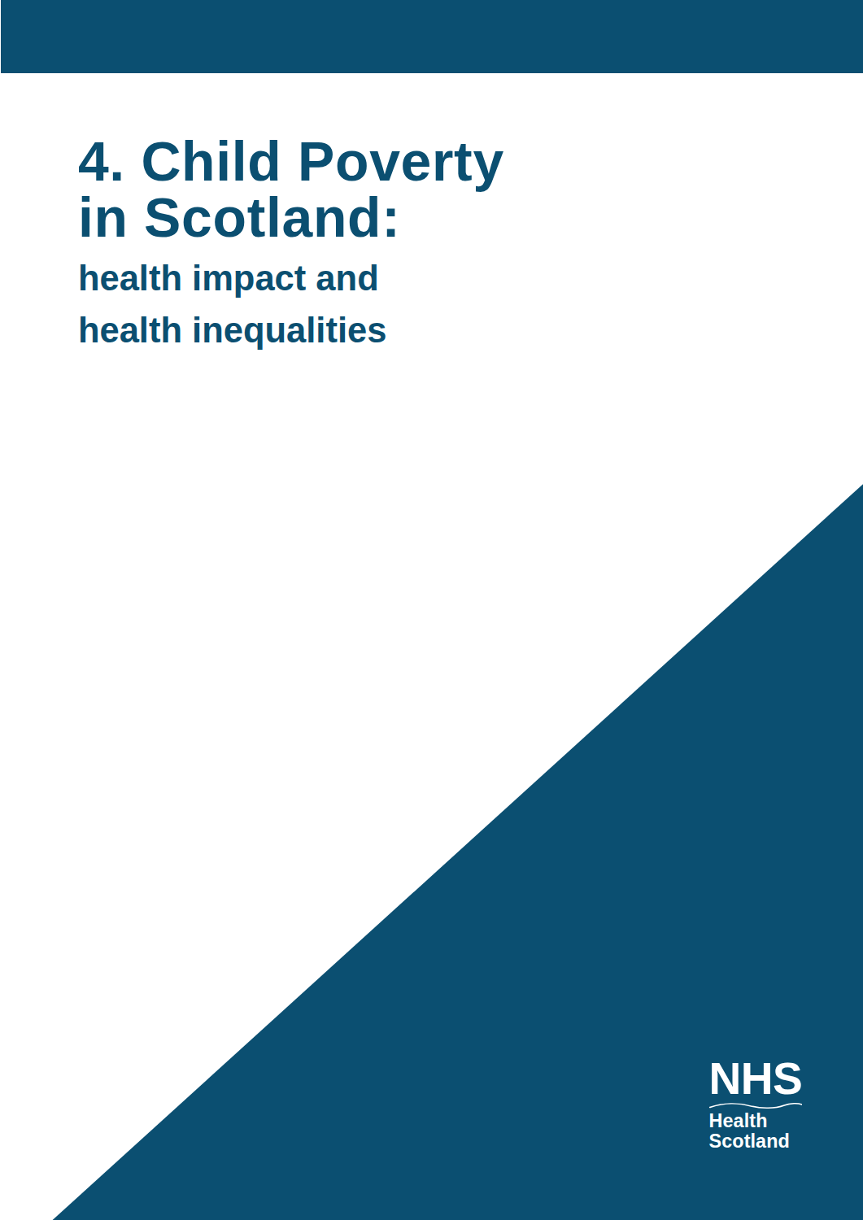4. Child Poverty in Scotland: health impact and health inequalities
NHS Health Scotland